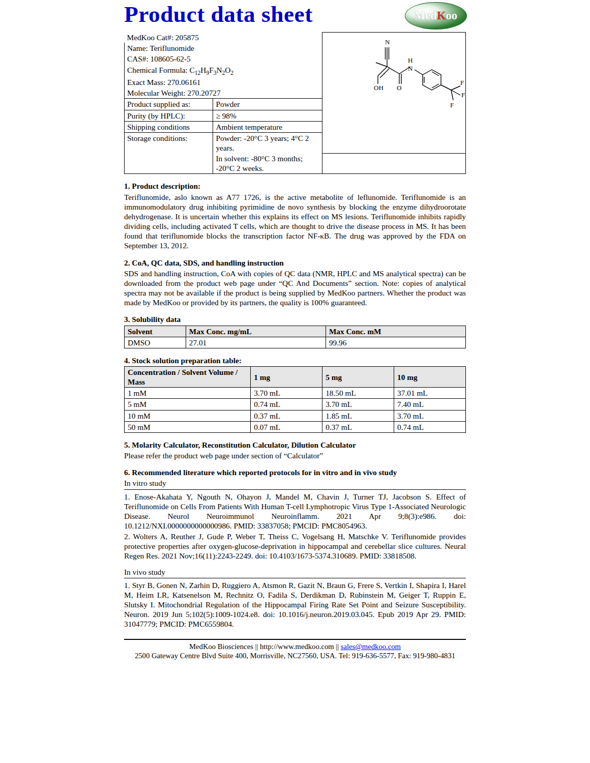Product data sheet
MedKoo
| MedKoo Cat#: 205875 | N OH O H N F F F |
| Name: Teriflunomide |
| CAS#: 108605-62-5 |
| Chemical Formula: C 12 H 9 F 3 N 2 O 2 |
| Exact Mass: 270.06161 |
| Molecular Weight: 270.20727 |
| Product supplied as: | Powder |
| Purity (by HPLC): | ≥ 98% |
| Shipping conditions | Ambient temperature |
| Storage conditions: | Powder: -20°C 3 years; 4°C 2 years. |
| | In solvent: -80°C 3 months; -20°C 2 weeks. | |
1. Product description:
Teriflunomide, aslo known as A77 1726, is the active metabolite of leflunomide. Teriflunomide is an immunomodulatory drug inhibiting pyrimidine de novo synthesis by blocking the enzyme dihydroorotate dehydrogenase. It is uncertain whether this explains its effect on MS lesions. Teriflunomide inhibits rapidly dividing cells, including activated T cells, which are thought to drive the disease process in MS. It has been found that teriflunomide blocks the transcription factor NF-κB. The drug was approved by the FDA on September 13, 2012.
2. CoA, QC data, SDS, and handling instruction
SDS and handling instruction, CoA with copies of QC data (NMR, HPLC and MS analytical spectra) can be downloaded from the product web page under “QC And Documents” section. Note: copies of analytical spectra may not be available if the product is being supplied by MedKoo partners. Whether the product was made by MedKoo or provided by its partners, the quality is 100% guaranteed.
3. Solubility data
| Solvent | Max Conc. mg/mL | Max Conc. mM |
| --- | --- | --- |
| DMSO | 27.01 | 99.96 |
4. Stock solution preparation table:
| Concentration / Solvent Volume / Mass | 1 mg | 5 mg | 10 mg |
| --- | --- | --- | --- |
| 1 mM | 3.70 mL | 18.50 mL | 37.01 mL |
| 5 mM | 0.74 mL | 3.70 mL | 7.40 mL |
| 10 mM | 0.37 mL | 1.85 mL | 3.70 mL |
| 50 mM | 0.07 mL | 0.37 mL | 0.74 mL |
5. Molarity Calculator, Reconstitution Calculator, Dilution Calculator
Please refer the product web page under section of “Calculator”
6. Recommended literature which reported protocols for in vitro and in vivo study
In vitro study
1. Enose-Akahata Y, Ngouth N, Ohayon J, Mandel M, Chavin J, Turner TJ, Jacobson S. Effect of Teriflunomide on Cells From Patients With Human T-cell Lymphotropic Virus Type 1-Associated Neurologic Disease. Neurol Neuroimmunol Neuroinflamm. 2021 Apr 9;8(3):e986. doi: 10.1212/NXI.0000000000000986. PMID: 33837058; PMCID: PMC8054963.
2. Wolters A, Reuther J, Gude P, Weber T, Theiss C, Vogelsang H, Matschke V. Teriflunomide provides protective properties after oxygen-glucose-deprivation in hippocampal and cerebellar slice cultures. Neural Regen Res. 2021 Nov;16(11):2243-2249. doi: 10.4103/1673-5374.310689. PMID: 33818508.
In vivo study
1. Styr B, Gonen N, Zarhin D, Ruggiero A, Atsmon R, Gazit N, Braun G, Frere S, Vertkin I, Shapira I, Harel M, Heim LR, Katsenelson M, Rechnitz O, Fadila S, Derdikman D, Rubinstein M, Geiger T, Ruppin E, Slutsky I. Mitochondrial Regulation of the Hippocampal Firing Rate Set Point and Seizure Susceptibility. Neuron. 2019 Jun 5;102(5):1009-1024.e8. doi: 10.1016/j.neuron.2019.03.045. Epub 2019 Apr 29. PMID: 31047779; PMCID: PMC6559804.
MedKoo Biosciences || http://www.medkoo.com || sales@medkoo.com
2500 Gateway Centre Blvd Suite 400, Morrisville, NC27560, USA. Tel: 919-636-5577, Fax: 919-980-4831